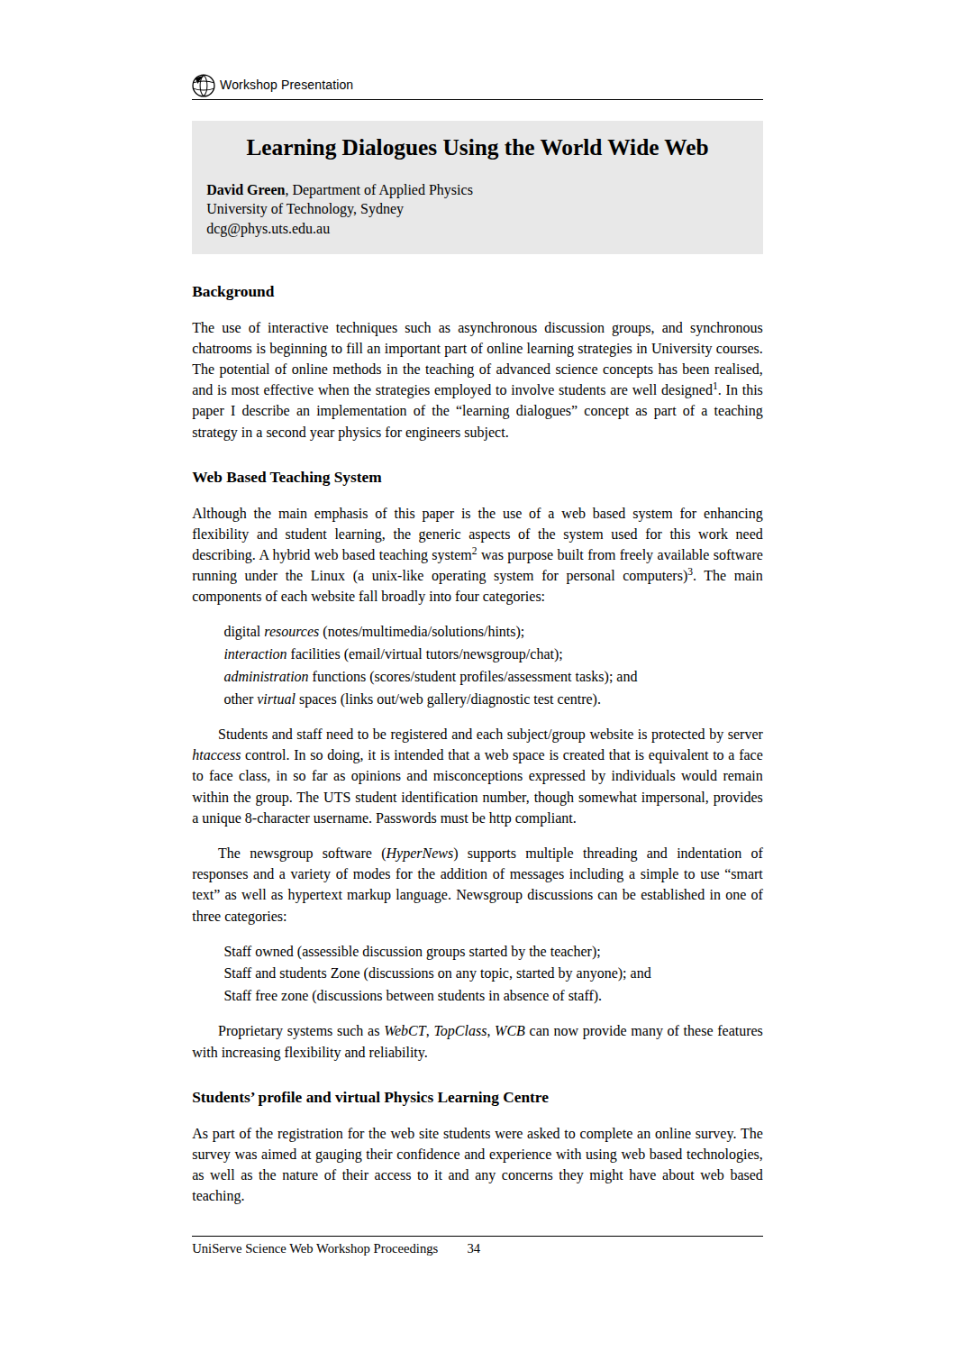Workshop Presentation
Learning Dialogues Using the World Wide Web
David Green, Department of Applied Physics
University of Technology, Sydney
dcg@phys.uts.edu.au
Background
The use of interactive techniques such as asynchronous discussion groups, and synchronous chatrooms is beginning to fill an important part of online learning strategies in University courses. The potential of online methods in the teaching of advanced science concepts has been realised, and is most effective when the strategies employed to involve students are well designed1. In this paper I describe an implementation of the “learning dialogues” concept as part of a teaching strategy in a second year physics for engineers subject.
Web Based Teaching System
Although the main emphasis of this paper is the use of a web based system for enhancing flexibility and student learning, the generic aspects of the system used for this work need describing. A hybrid web based teaching system2 was purpose built from freely available software running under the Linux (a unix-like operating system for personal computers)3. The main components of each website fall broadly into four categories:
digital resources (notes/multimedia/solutions/hints);
interaction facilities (email/virtual tutors/newsgroup/chat);
administration functions (scores/student profiles/assessment tasks); and
other virtual spaces (links out/web gallery/diagnostic test centre).
Students and staff need to be registered and each subject/group website is protected by server htaccess control. In so doing, it is intended that a web space is created that is equivalent to a face to face class, in so far as opinions and misconceptions expressed by individuals would remain within the group. The UTS student identification number, though somewhat impersonal, provides a unique 8-character username. Passwords must be http compliant.
The newsgroup software (HyperNews) supports multiple threading and indentation of responses and a variety of modes for the addition of messages including a simple to use “smart text” as well as hypertext markup language. Newsgroup discussions can be established in one of three categories:
Staff owned (assessible discussion groups started by the teacher);
Staff and students Zone (discussions on any topic, started by anyone); and
Staff free zone (discussions between students in absence of staff).
Proprietary systems such as WebCT, TopClass, WCB can now provide many of these features with increasing flexibility and reliability.
Students’ profile and virtual Physics Learning Centre
As part of the registration for the web site students were asked to complete an online survey. The survey was aimed at gauging their confidence and experience with using web based technologies, as well as the nature of their access to it and any concerns they might have about web based teaching.
UniServe Science Web Workshop Proceedings 34